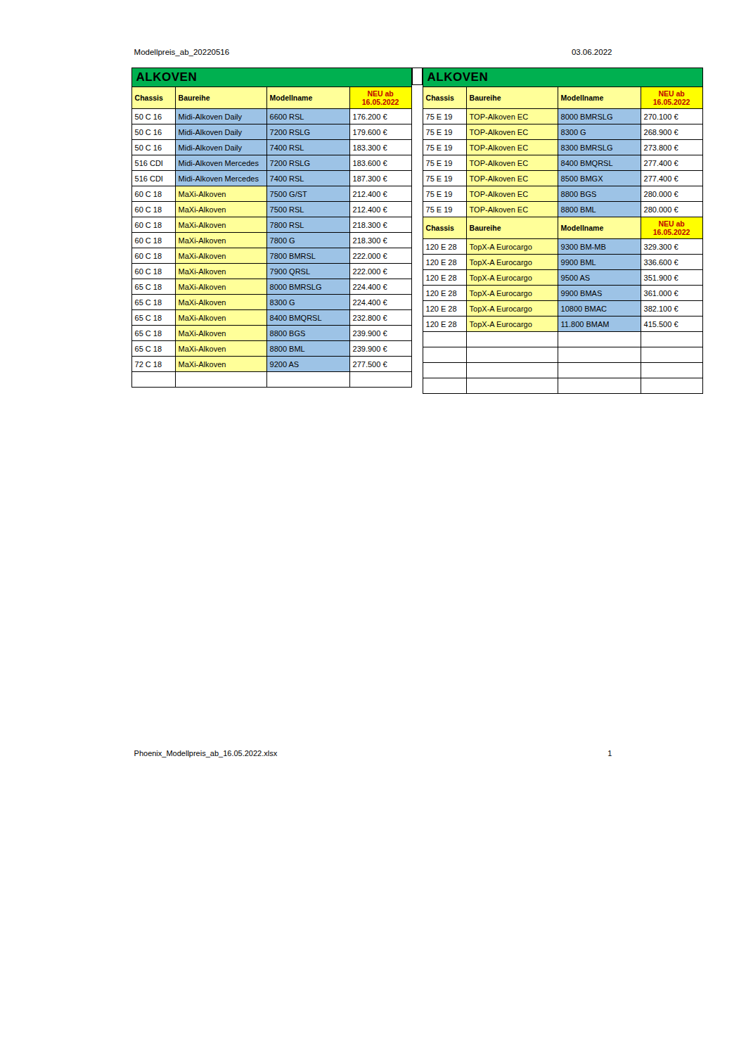Modellpreis_ab_20220516 03.06.2022
| ALKOVEN |
| Chassis | Baureihe | Modellname | NEU ab 16.05.2022 |
| 50 C 16 | Midi-Alkoven Daily | 6600 RSL | 176.200 € |
| 50 C 16 | Midi-Alkoven Daily | 7200 RSLG | 179.600 € |
| 50 C 16 | Midi-Alkoven Daily | 7400 RSL | 183.300 € |
| 516 CDI | Midi-Alkoven Mercedes | 7200 RSLG | 183.600 € |
| 516 CDI | Midi-Alkoven Mercedes | 7400 RSL | 187.300 € |
| 60 C 18 | MaXi-Alkoven | 7500 G/ST | 212.400 € |
| 60 C 18 | MaXi-Alkoven | 7500 RSL | 212.400 € |
| 60 C 18 | MaXi-Alkoven | 7800 RSL | 218.300 € |
| 60 C 18 | MaXi-Alkoven | 7800 G | 218.300 € |
| 60 C 18 | MaXi-Alkoven | 7800 BMRSL | 222.000 € |
| 60 C 18 | MaXi-Alkoven | 7900 QRSL | 222.000 € |
| 65 C 18 | MaXi-Alkoven | 8000 BMRSLG | 224.400 € |
| 65 C 18 | MaXi-Alkoven | 8300 G | 224.400 € |
| 65 C 18 | MaXi-Alkoven | 8400 BMQRSL | 232.800 € |
| 65 C 18 | MaXi-Alkoven | 8800 BGS | 239.900 € |
| 65 C 18 | MaXi-Alkoven | 8800 BML | 239.900 € |
| 72 C 18 | MaXi-Alkoven | 9200 AS | 277.500 € |
| ALKOVEN |
| Chassis | Baureihe | Modellname | NEU ab 16.05.2022 |
| 75 E 19 | TOP-Alkoven EC | 8000 BMRSLG | 270.100 € |
| 75 E 19 | TOP-Alkoven EC | 8300 G | 268.900 € |
| 75 E 19 | TOP-Alkoven EC | 8300 BMRSLG | 273.800 € |
| 75 E 19 | TOP-Alkoven EC | 8400 BMQRSL | 277.400 € |
| 75 E 19 | TOP-Alkoven EC | 8500 BMGX | 277.400 € |
| 75 E 19 | TOP-Alkoven EC | 8800 BGS | 280.000 € |
| 75 E 19 | TOP-Alkoven EC | 8800 BML | 280.000 € |
| Chassis | Baureihe | Modellname | NEU ab 16.05.2022 |
| 120 E 28 | TopX-A Eurocargo | 9300 BM-MB | 329.300 € |
| 120 E 28 | TopX-A Eurocargo | 9900 BML | 336.600 € |
| 120 E 28 | TopX-A Eurocargo | 9500 AS | 351.900 € |
| 120 E 28 | TopX-A Eurocargo | 9900 BMAS | 361.000 € |
| 120 E 28 | TopX-A Eurocargo | 10800 BMAC | 382.100 € |
| 120 E 28 | TopX-A Eurocargo | 11.800 BMAM | 415.500 € |
Phoenix_Modellpreis_ab_16.05.2022.xlsx 1